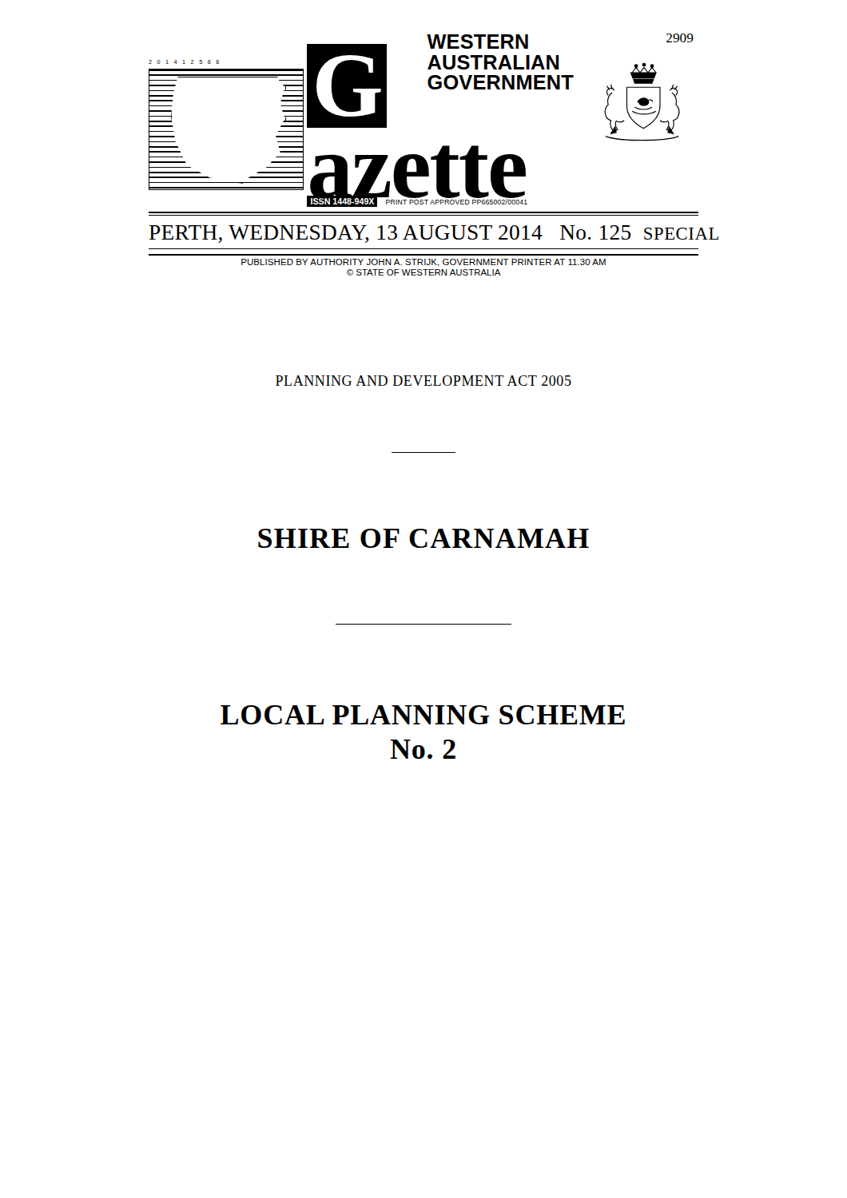2 0 1 4 1 2 5 6 6
WESTERN
AUSTRALIAN
GOVERNMENT
Gazette
ISSN 1448-949X PRINT POST APPROVED PP665002/00041
2909
PERTH, WEDNESDAY, 13 AUGUST 2014 No. 125 SPECIAL
PUBLISHED BY AUTHORITY JOHN A. STRIJK, GOVERNMENT PRINTER AT 11.30 AM
© STATE OF WESTERN AUSTRALIA
PLANNING AND DEVELOPMENT ACT 2005
SHIRE OF CARNAMAH
LOCAL PLANNING SCHEME
No. 2